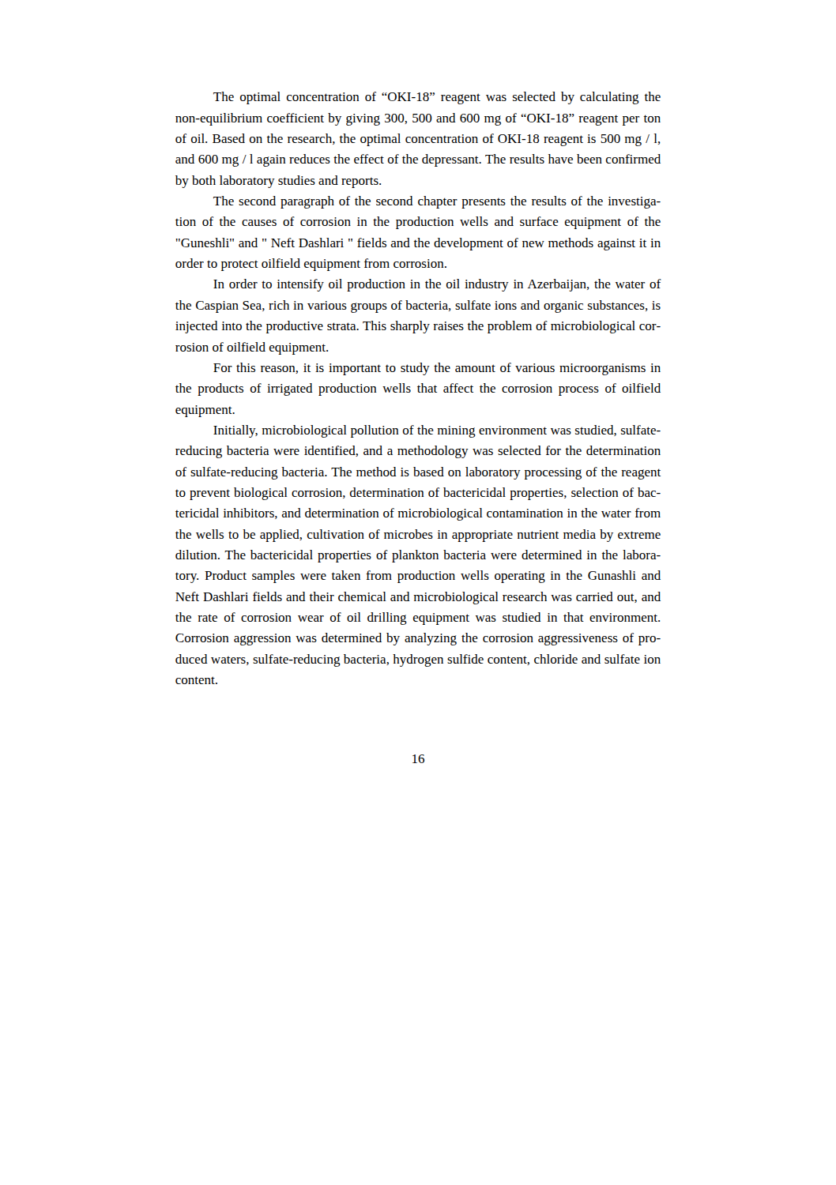The optimal concentration of “OKI-18” reagent was selected by calculating the non-equilibrium coefficient by giving 300, 500 and 600 mg of “OKI-18” reagent per ton of oil. Based on the research, the optimal concentration of OKI-18 reagent is 500 mg / l, and 600 mg / l again reduces the effect of the depressant. The results have been confirmed by both laboratory studies and reports.
The second paragraph of the second chapter presents the results of the investigation of the causes of corrosion in the production wells and surface equipment of the "Guneshli" and " Neft Dashlari " fields and the development of new methods against it in order to protect oilfield equipment from corrosion.
In order to intensify oil production in the oil industry in Azerbaijan, the water of the Caspian Sea, rich in various groups of bacteria, sulfate ions and organic substances, is injected into the productive strata. This sharply raises the problem of microbiological corrosion of oilfield equipment.
For this reason, it is important to study the amount of various microorganisms in the products of irrigated production wells that affect the corrosion process of oilfield equipment.
Initially, microbiological pollution of the mining environment was studied, sulfate-reducing bacteria were identified, and a methodology was selected for the determination of sulfate-reducing bacteria. The method is based on laboratory processing of the reagent to prevent biological corrosion, determination of bactericidal properties, selection of bactericidal inhibitors, and determination of microbiological contamination in the water from the wells to be applied, cultivation of microbes in appropriate nutrient media by extreme dilution. The bactericidal properties of plankton bacteria were determined in the laboratory. Product samples were taken from production wells operating in the Gunashli and Neft Dashlari fields and their chemical and microbiological research was carried out, and the rate of corrosion wear of oil drilling equipment was studied in that environment. Corrosion aggression was determined by analyzing the corrosion aggressiveness of produced waters, sulfate-reducing bacteria, hydrogen sulfide content, chloride and sulfate ion content.
16